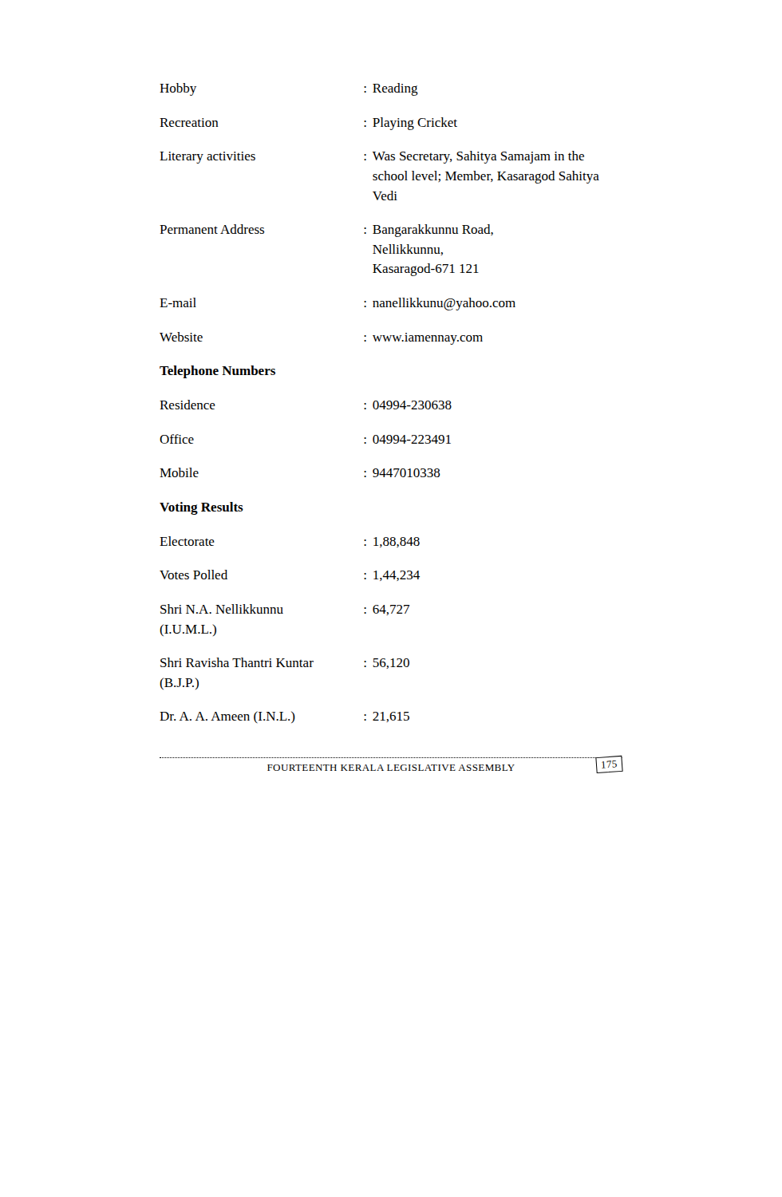| Hobby | : | Reading |
| Recreation | : | Playing Cricket |
| Literary activities | : | Was Secretary, Sahitya Samajam in the school level; Member, Kasaragod Sahitya Vedi |
| Permanent Address | : | Bangarakkunnu Road, Nellikkunnu, Kasaragod-671 121 |
| E-mail | : | nanellikkunu@yahoo.com |
| Website | : | www.iamennay.com |
| Telephone Numbers |
| Residence | : | 04994-230638 |
| Office | : | 04994-223491 |
| Mobile | : | 9447010338 |
| Voting Results |
| Electorate | : | 1,88,848 |
| Votes Polled | : | 1,44,234 |
| Shri N.A. Nellikkunnu (I.U.M.L.) | : | 64,727 |
| Shri Ravisha Thantri Kuntar (B.J.P.) | : | 56,120 |
| Dr. A. A. Ameen (I.N.L.) | : | 21,615 |
FOURTEENTH KERALA LEGISLATIVE ASSEMBLY
175